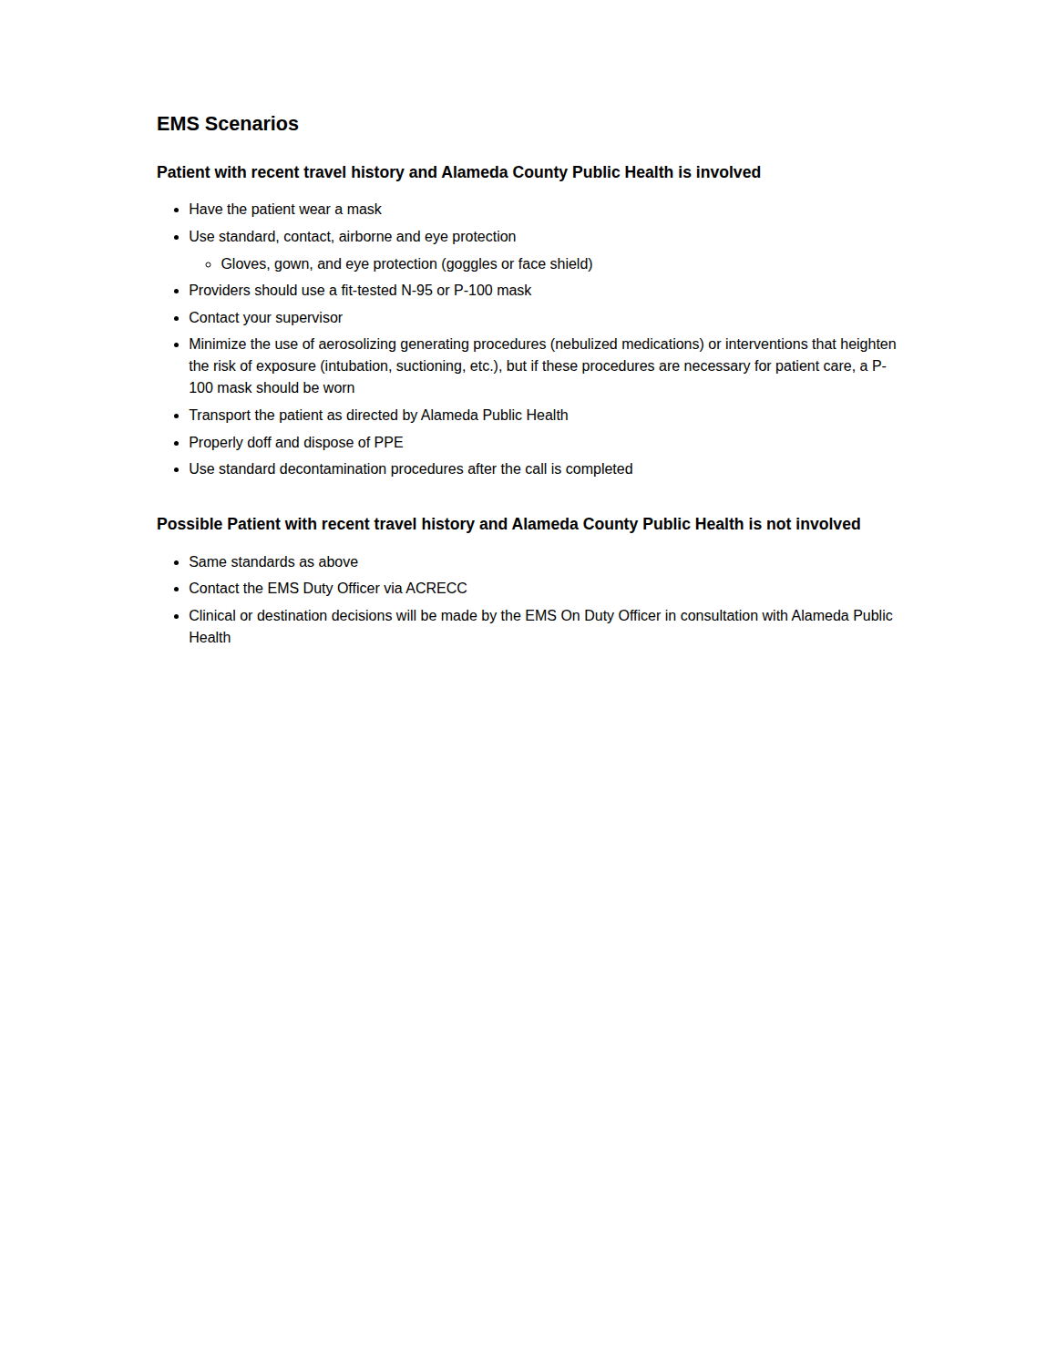EMS Scenarios
Patient with recent travel history and Alameda County Public Health is involved
Have the patient wear a mask
Use standard, contact, airborne and eye protection
Gloves, gown, and eye protection (goggles or face shield)
Providers should use a fit-tested N-95 or P-100 mask
Contact your supervisor
Minimize the use of aerosolizing generating procedures (nebulized medications) or interventions that heighten the risk of exposure (intubation, suctioning, etc.), but if these procedures are necessary for patient care, a P-100 mask should be worn
Transport the patient as directed by Alameda Public Health
Properly doff and dispose of PPE
Use standard decontamination procedures after the call is completed
Possible Patient with recent travel history and Alameda County Public Health is not involved
Same standards as above
Contact the EMS Duty Officer via ACRECC
Clinical or destination decisions will be made by the EMS On Duty Officer in consultation with Alameda Public Health